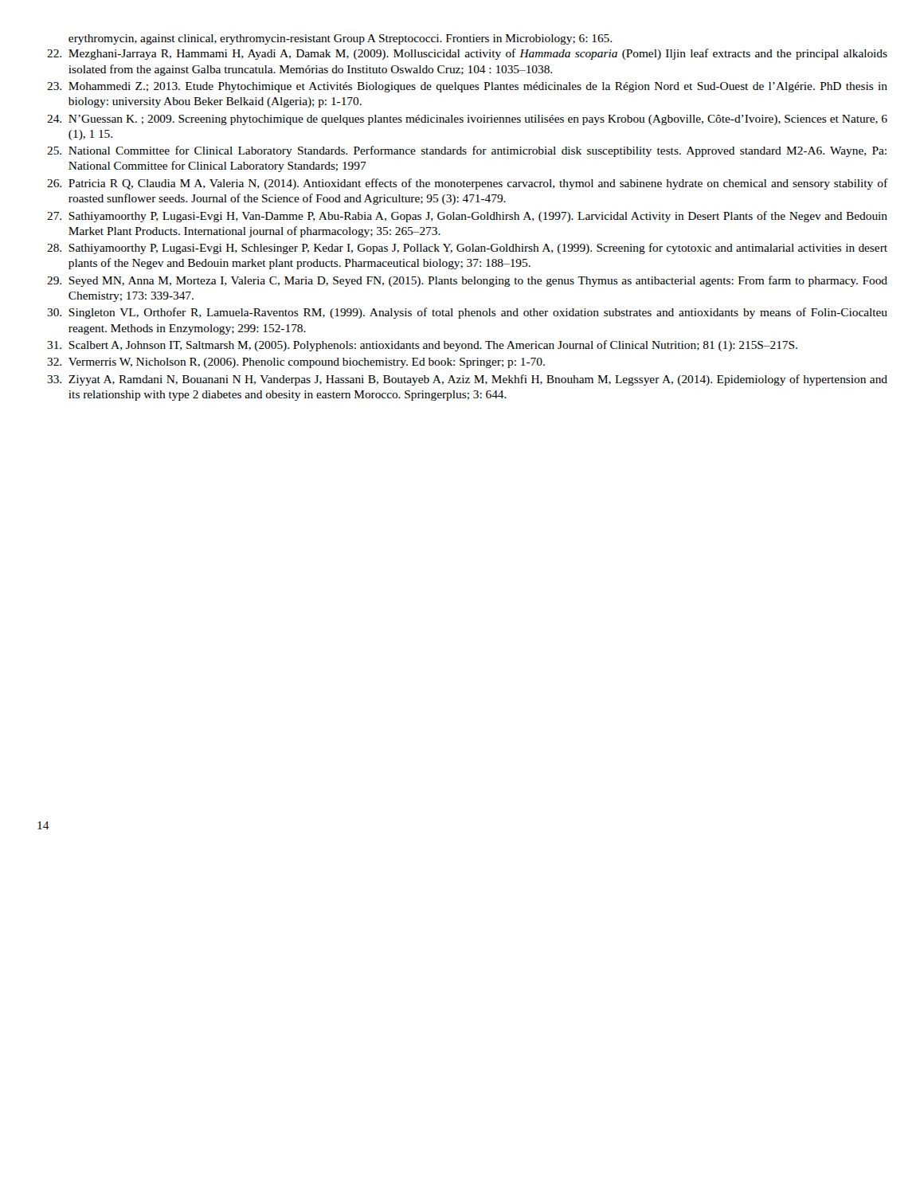erythromycin, against clinical, erythromycin-resistant Group A Streptococci. Frontiers in Microbiology; 6: 165.
22. Mezghani-Jarraya R, Hammami H, Ayadi A, Damak M, (2009). Molluscicidal activity of Hammada scoparia (Pomel) Iljin leaf extracts and the principal alkaloids isolated from the against Galba truncatula. Memórias do Instituto Oswaldo Cruz; 104 : 1035–1038.
23. Mohammedi Z.; 2013. Etude Phytochimique et Activités Biologiques de quelques Plantes médicinales de la Région Nord et Sud-Ouest de l’Algérie. PhD thesis in biology: university Abou Beker Belkaid (Algeria); p: 1-170.
24. N’Guessan K. ; 2009. Screening phytochimique de quelques plantes médicinales ivoiriennes utilisées en pays Krobou (Agboville, Côte-d’Ivoire), Sciences et Nature, 6 (1), 1 15.
25. National Committee for Clinical Laboratory Standards. Performance standards for antimicrobial disk susceptibility tests. Approved standard M2-A6. Wayne, Pa: National Committee for Clinical Laboratory Standards; 1997
26. Patricia R Q, Claudia M A, Valeria N, (2014). Antioxidant effects of the monoterpenes carvacrol, thymol and sabinene hydrate on chemical and sensory stability of roasted sunflower seeds. Journal of the Science of Food and Agriculture; 95 (3): 471-479.
27. Sathiyamoorthy P, Lugasi-Evgi H, Van-Damme P, Abu-Rabia A, Gopas J, Golan-Goldhirsh A, (1997). Larvicidal Activity in Desert Plants of the Negev and Bedouin Market Plant Products. International journal of pharmacology; 35: 265–273.
28. Sathiyamoorthy P, Lugasi-Evgi H, Schlesinger P, Kedar I, Gopas J, Pollack Y, Golan-Goldhirsh A, (1999). Screening for cytotoxic and antimalarial activities in desert plants of the Negev and Bedouin market plant products. Pharmaceutical biology; 37: 188–195.
29. Seyed MN, Anna M, Morteza I, Valeria C, Maria D, Seyed FN, (2015). Plants belonging to the genus Thymus as antibacterial agents: From farm to pharmacy. Food Chemistry; 173: 339-347.
30. Singleton VL, Orthofer R, Lamuela-Raventos RM, (1999). Analysis of total phenols and other oxidation substrates and antioxidants by means of Folin-Ciocalteu reagent. Methods in Enzymology; 299: 152-178.
31. Scalbert A, Johnson IT, Saltmarsh M, (2005). Polyphenols: antioxidants and beyond. The American Journal of Clinical Nutrition; 81 (1): 215S–217S.
32. Vermerris W, Nicholson R, (2006). Phenolic compound biochemistry. Ed book: Springer; p: 1-70.
33. Ziyyat A, Ramdani N, Bouanani N H, Vanderpas J, Hassani B, Boutayeb A, Aziz M, Mekhfi H, Bnouham M, Legssyer A, (2014). Epidemiology of hypertension and its relationship with type 2 diabetes and obesity in eastern Morocco. Springerplus; 3: 644.
14